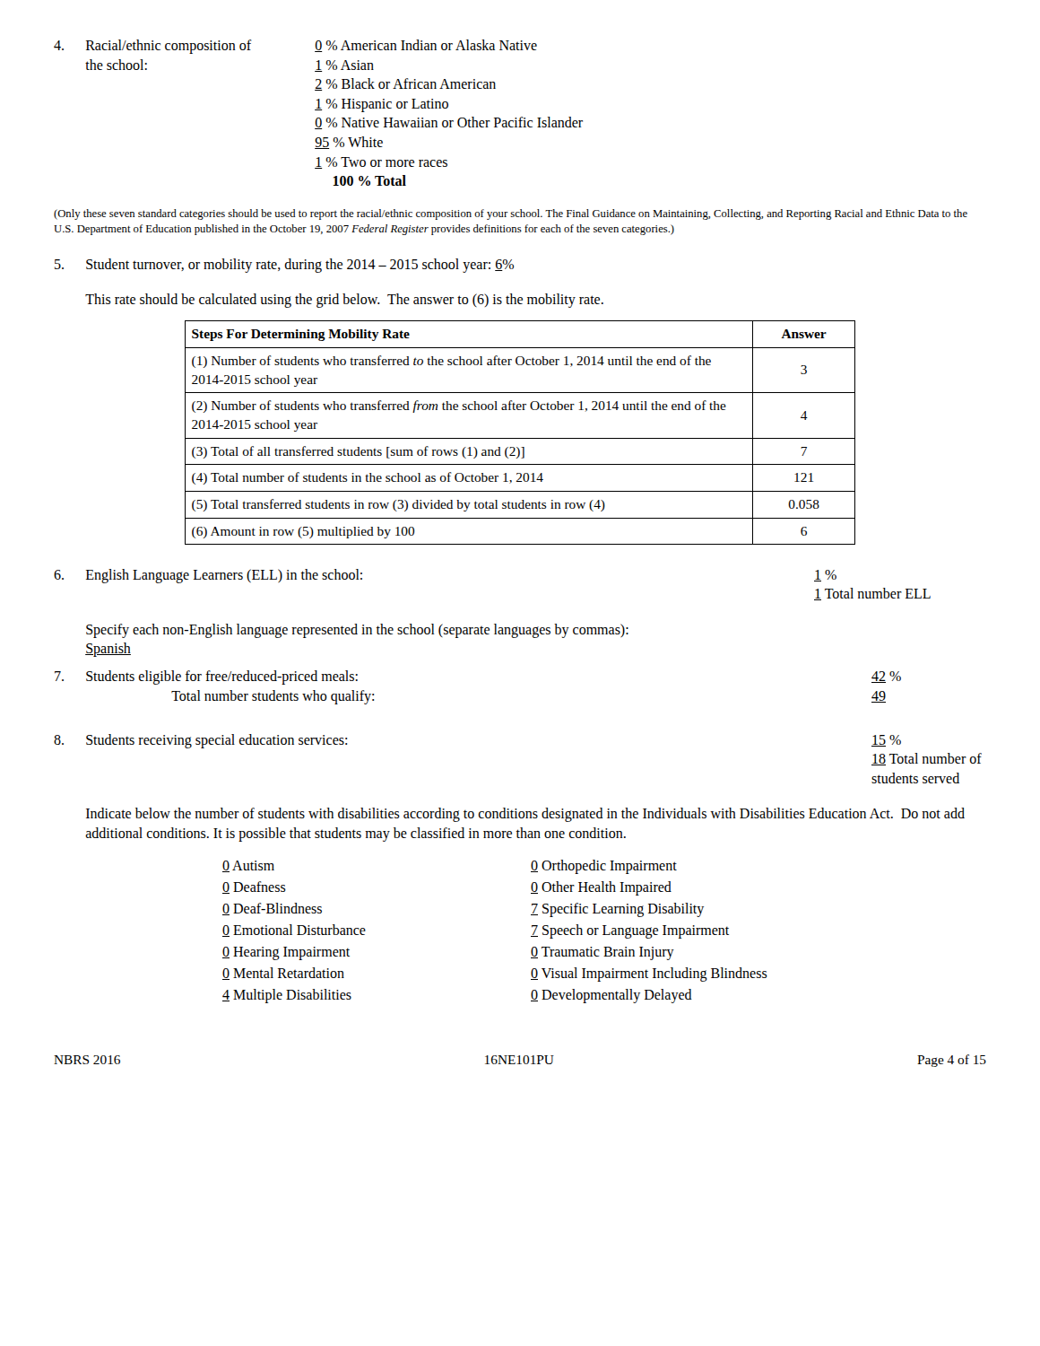4.
Racial/ethnic composition of
the school:
0 % American Indian or Alaska Native
1 % Asian
2 % Black or African American
1 % Hispanic or Latino
0 % Native Hawaiian or Other Pacific Islander
95 % White
1 % Two or more races
100 % Total
(Only these seven standard categories should be used to report the racial/ethnic composition of your school. The Final Guidance on Maintaining, Collecting, and Reporting Racial and Ethnic Data to the U.S. Department of Education published in the October 19, 2007 Federal Register provides definitions for each of the seven categories.)
5.
Student turnover, or mobility rate, during the 2014 – 2015 school year: 6%
This rate should be calculated using the grid below. The answer to (6) is the mobility rate.
| Steps For Determining Mobility Rate | Answer |
| --- | --- |
| (1) Number of students who transferred to the school after October 1, 2014 until the end of the 2014-2015 school year | 3 |
| (2) Number of students who transferred from the school after October 1, 2014 until the end of the 2014-2015 school year | 4 |
| (3) Total of all transferred students [sum of rows (1) and (2)] | 7 |
| (4) Total number of students in the school as of October 1, 2014 | 121 |
| (5) Total transferred students in row (3) divided by total students in row (4) | 0.058 |
| (6) Amount in row (5) multiplied by 100 | 6 |
6.
English Language Learners (ELL) in the school:
1 %
1 Total number ELL
Specify each non-English language represented in the school (separate languages by commas):
Spanish
7.
Students eligible for free/reduced-priced meals:
Total number students who qualify:
42 %
49
8.
Students receiving special education services:
15 %
18 Total number of students served
Indicate below the number of students with disabilities according to conditions designated in the Individuals with Disabilities Education Act. Do not add additional conditions. It is possible that students may be classified in more than one condition.
0 Autism
0 Deafness
0 Deaf-Blindness
0 Emotional Disturbance
0 Hearing Impairment
0 Mental Retardation
4 Multiple Disabilities
0 Orthopedic Impairment
0 Other Health Impaired
7 Specific Learning Disability
7 Speech or Language Impairment
0 Traumatic Brain Injury
0 Visual Impairment Including Blindness
0 Developmentally Delayed
NBRS 2016 16NE101PU Page 4 of 15